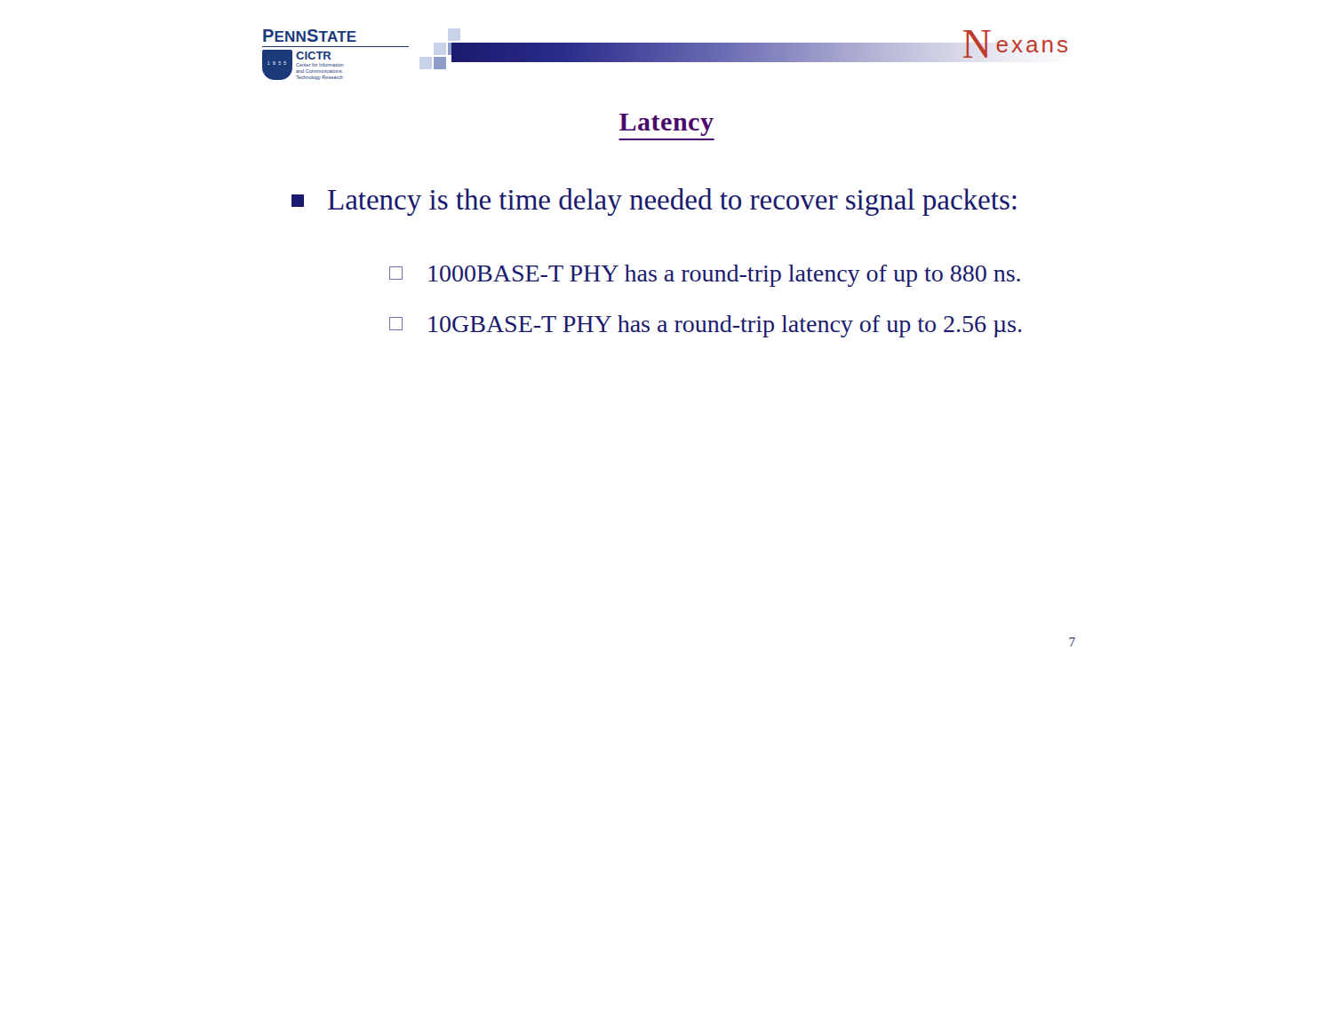PENNSTATE
1 8 5 5
CICTR
Center for Information
and Communications
Technology Research
Nexans
Latency
Latency is the time delay needed to recover signal packets:
1000BASE-T PHY has a round-trip latency of up to 880 ns.
10GBASE-T PHY has a round-trip latency of up to 2.56 µs.
7